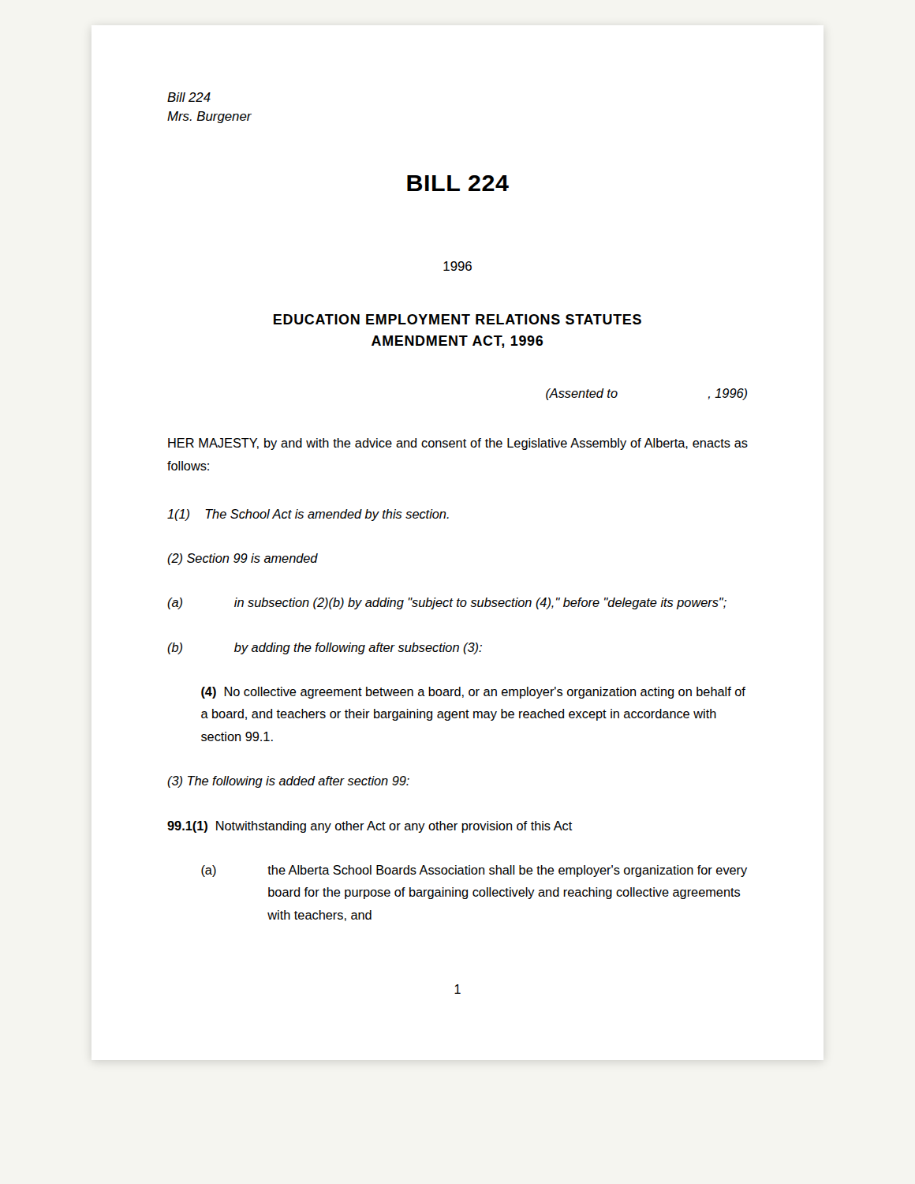Bill 224
Mrs. Burgener
BILL 224
1996
Education Employment Relations Statutes
Amendment Act, 1996
(Assented to , 1996)
HER MAJESTY, by and with the advice and consent of the Legislative Assembly of Alberta, enacts as follows:
1(1) The School Act is amended by this section.
(2) Section 99 is amended
(a) in subsection (2)(b) by adding "subject to subsection (4)," before "delegate its powers";
(b) by adding the following after subsection (3):
(4) No collective agreement between a board, or an employer's organization acting on behalf of a board, and teachers or their bargaining agent may be reached except in accordance with section 99.1.
(3) The following is added after section 99:
99.1(1) Notwithstanding any other Act or any other provision of this Act
(a) the Alberta School Boards Association shall be the employer's organization for every board for the purpose of bargaining collectively and reaching collective agreements with teachers, and
1